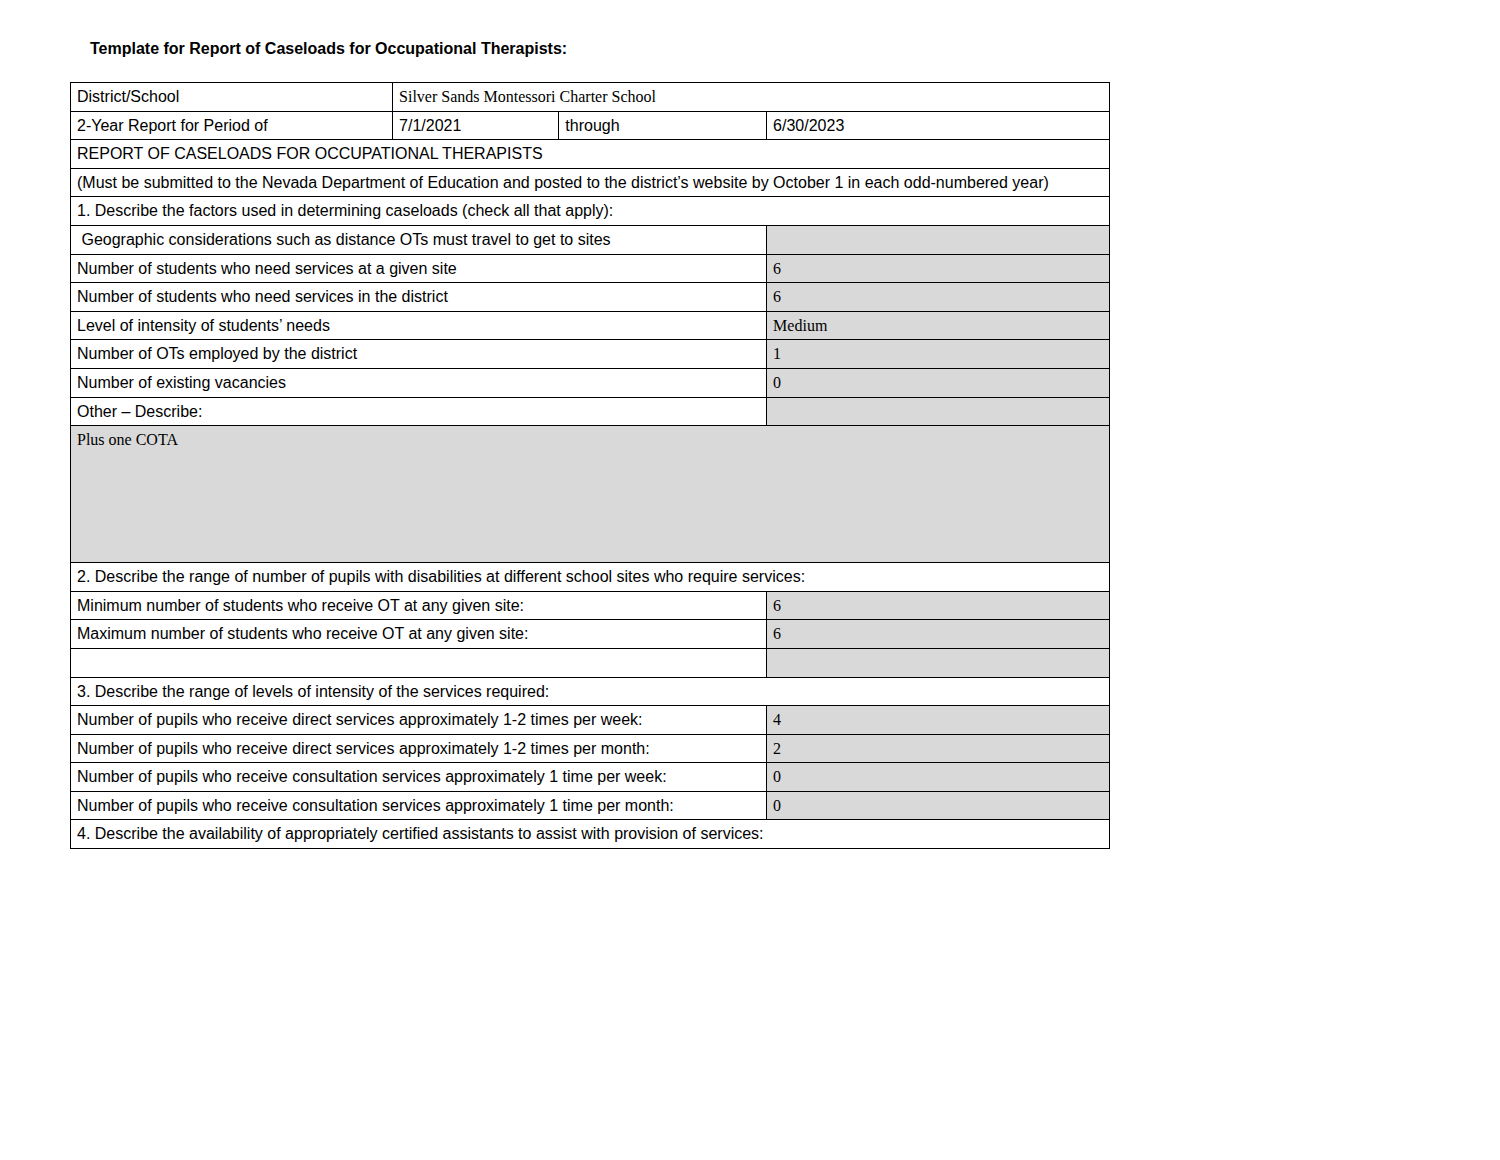Template for Report of Caseloads for Occupational Therapists:
| District/School | Silver Sands Montessori Charter School |
| 2-Year Report for Period of | 7/1/2021 | through | 6/30/2023 |
| REPORT OF CASELOADS FOR OCCUPATIONAL THERAPISTS |
| (Must be submitted to the Nevada Department of Education and posted to the district’s website by October 1 in each odd-numbered year) |
| 1. Describe the factors used in determining caseloads (check all that apply): |
| Geographic considerations such as distance OTs must travel to get to sites | |
| Number of students who need services at a given site | 6 |
| Number of students who need services in the district | 6 |
| Level of intensity of students’ needs | Medium |
| Number of OTs employed by the district | 1 |
| Number of existing vacancies | 0 |
| Other – Describe: | |
| Plus one COTA |
| 2. Describe the range of number of pupils with disabilities at different school sites who require services: |
| Minimum number of students who receive OT at any given site: | 6 |
| Maximum number of students who receive OT at any given site: | 6 |
| 3. Describe the range of levels of intensity of the services required: |
| Number of pupils who receive direct services approximately 1-2 times per week: | 4 |
| Number of pupils who receive direct services approximately 1-2 times per month: | 2 |
| Number of pupils who receive consultation services approximately 1 time per week: | 0 |
| Number of pupils who receive consultation services approximately 1 time per month: | 0 |
| 4. Describe the availability of appropriately certified assistants to assist with provision of services: |